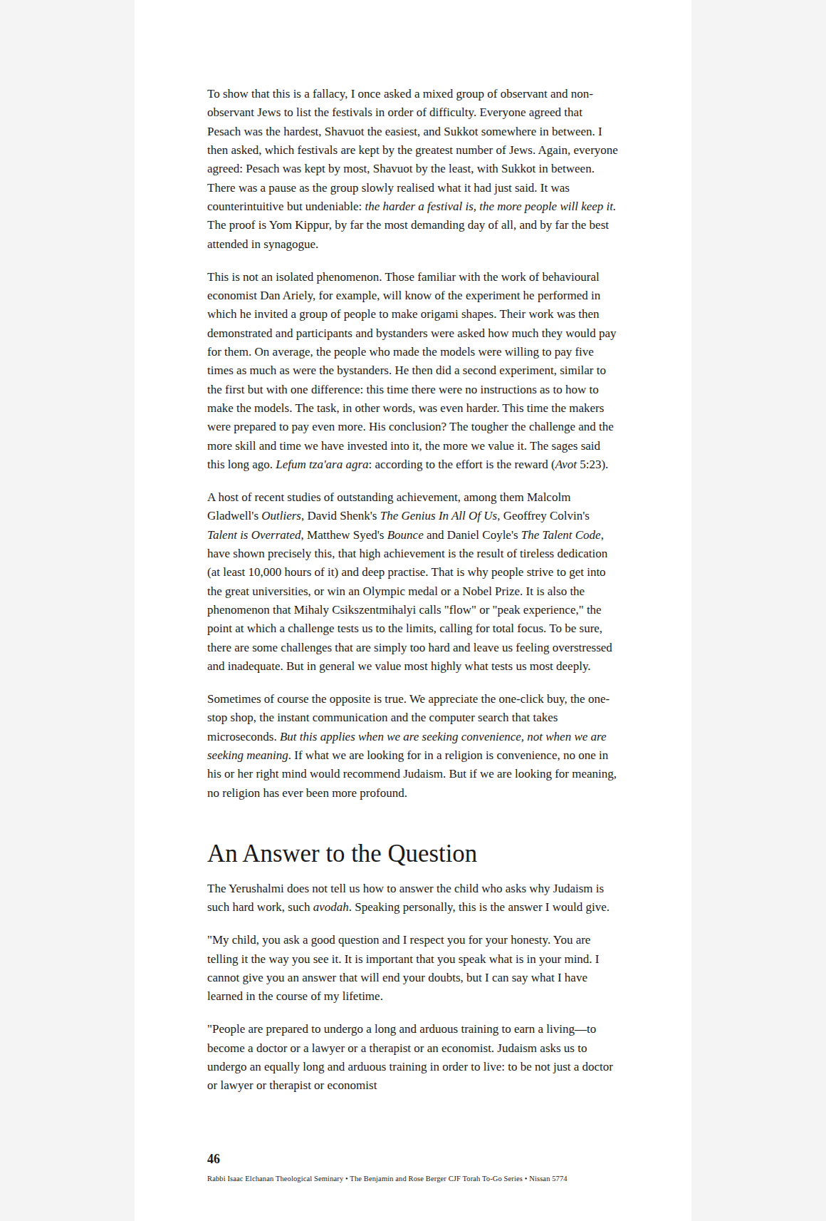To show that this is a fallacy, I once asked a mixed group of observant and non-observant Jews to list the festivals in order of difficulty. Everyone agreed that Pesach was the hardest, Shavuot the easiest, and Sukkot somewhere in between. I then asked, which festivals are kept by the greatest number of Jews. Again, everyone agreed: Pesach was kept by most, Shavuot by the least, with Sukkot in between. There was a pause as the group slowly realised what it had just said. It was counterintuitive but undeniable: the harder a festival is, the more people will keep it. The proof is Yom Kippur, by far the most demanding day of all, and by far the best attended in synagogue.
This is not an isolated phenomenon. Those familiar with the work of behavioural economist Dan Ariely, for example, will know of the experiment he performed in which he invited a group of people to make origami shapes. Their work was then demonstrated and participants and bystanders were asked how much they would pay for them. On average, the people who made the models were willing to pay five times as much as were the bystanders. He then did a second experiment, similar to the first but with one difference: this time there were no instructions as to how to make the models. The task, in other words, was even harder. This time the makers were prepared to pay even more. His conclusion? The tougher the challenge and the more skill and time we have invested into it, the more we value it. The sages said this long ago. Lefum tza'ara agra: according to the effort is the reward (Avot 5:23).
A host of recent studies of outstanding achievement, among them Malcolm Gladwell's Outliers, David Shenk's The Genius In All Of Us, Geoffrey Colvin's Talent is Overrated, Matthew Syed's Bounce and Daniel Coyle's The Talent Code, have shown precisely this, that high achievement is the result of tireless dedication (at least 10,000 hours of it) and deep practise. That is why people strive to get into the great universities, or win an Olympic medal or a Nobel Prize. It is also the phenomenon that Mihaly Csikszentmihalyi calls "flow" or "peak experience," the point at which a challenge tests us to the limits, calling for total focus. To be sure, there are some challenges that are simply too hard and leave us feeling overstressed and inadequate. But in general we value most highly what tests us most deeply.
Sometimes of course the opposite is true. We appreciate the one-click buy, the one-stop shop, the instant communication and the computer search that takes microseconds. But this applies when we are seeking convenience, not when we are seeking meaning. If what we are looking for in a religion is convenience, no one in his or her right mind would recommend Judaism. But if we are looking for meaning, no religion has ever been more profound.
An Answer to the Question
The Yerushalmi does not tell us how to answer the child who asks why Judaism is such hard work, such avodah. Speaking personally, this is the answer I would give.
"My child, you ask a good question and I respect you for your honesty. You are telling it the way you see it. It is important that you speak what is in your mind. I cannot give you an answer that will end your doubts, but I can say what I have learned in the course of my lifetime.
"People are prepared to undergo a long and arduous training to earn a living—to become a doctor or a lawyer or a therapist or an economist. Judaism asks us to undergo an equally long and arduous training in order to live: to be not just a doctor or lawyer or therapist or economist
46
Rabbi Isaac Elchanan Theological Seminary • The Benjamin and Rose Berger CJF Torah To-Go Series • Nissan 5774